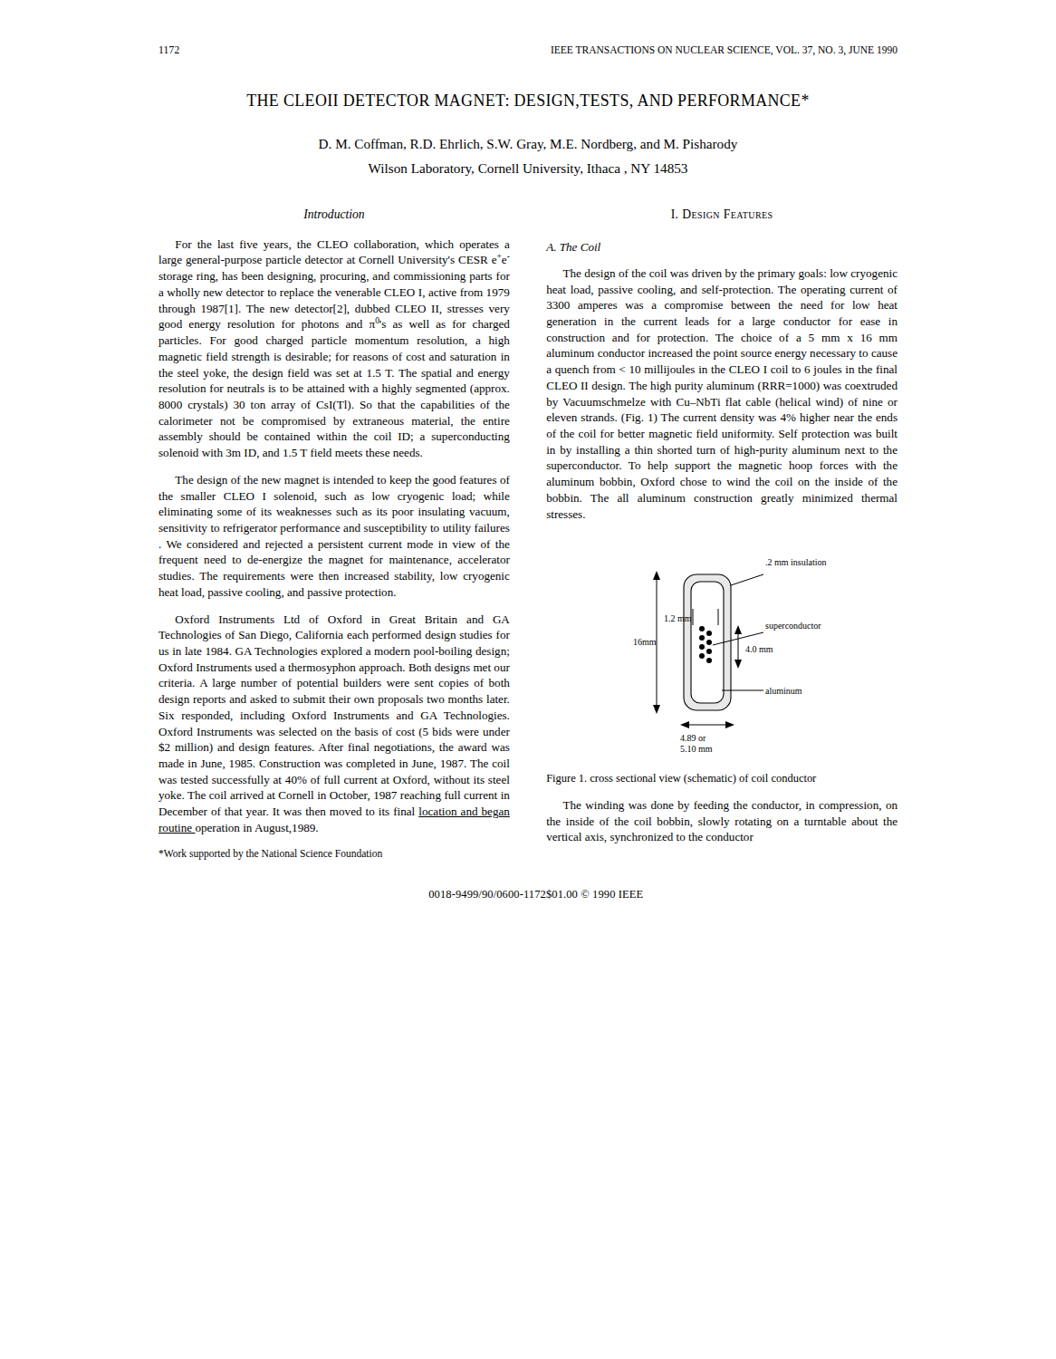1172 IEEE TRANSACTIONS ON NUCLEAR SCIENCE, VOL. 37, NO. 3, JUNE 1990
THE CLEOII DETECTOR MAGNET: DESIGN,TESTS, AND PERFORMANCE*
D. M. Coffman, R.D. Ehrlich, S.W. Gray, M.E. Nordberg, and M. Pisharody
Wilson Laboratory, Cornell University, Ithaca , NY 14853
Introduction
For the last five years, the CLEO collaboration, which operates a large general-purpose particle detector at Cornell University's CESR e+e- storage ring, has been designing, procuring, and commissioning parts for a wholly new detector to replace the venerable CLEO I, active from 1979 through 1987[1]. The new detector[2], dubbed CLEO II, stresses very good energy resolution for photons and π0's as well as for charged particles. For good charged particle momentum resolution, a high magnetic field strength is desirable; for reasons of cost and saturation in the steel yoke, the design field was set at 1.5 T. The spatial and energy resolution for neutrals is to be attained with a highly segmented (approx. 8000 crystals) 30 ton array of CsI(Tl). So that the capabilities of the calorimeter not be compromised by extraneous material, the entire assembly should be contained within the coil ID; a superconducting solenoid with 3m ID, and 1.5 T field meets these needs.
The design of the new magnet is intended to keep the good features of the smaller CLEO I solenoid, such as low cryogenic load; while eliminating some of its weaknesses such as its poor insulating vacuum, sensitivity to refrigerator performance and susceptibility to utility failures . We considered and rejected a persistent current mode in view of the frequent need to de-energize the magnet for maintenance, accelerator studies. The requirements were then increased stability, low cryogenic heat load, passive cooling, and passive protection.
Oxford Instruments Ltd of Oxford in Great Britain and GA Technologies of San Diego, California each performed design studies for us in late 1984. GA Technologies explored a modern pool-boiling design; Oxford Instruments used a thermosyphon approach. Both designs met our criteria. A large number of potential builders were sent copies of both design reports and asked to submit their own proposals two months later. Six responded, including Oxford Instruments and GA Technologies. Oxford Instruments was selected on the basis of cost (5 bids were under $2 million) and design features. After final negotiations, the award was made in June, 1985. Construction was completed in June, 1987. The coil was tested successfully at 40% of full current at Oxford, without its steel yoke. The coil arrived at Cornell in October, 1987 reaching full current in December of that year. It was then moved to its final location and began routine operation in August,1989.
*Work supported by the National Science Foundation
I. Design Features
A. The Coil
The design of the coil was driven by the primary goals: low cryogenic heat load, passive cooling, and self-protection. The operating current of 3300 amperes was a compromise between the need for low heat generation in the current leads for a large conductor for ease in construction and for protection. The choice of a 5 mm x 16 mm aluminum conductor increased the point source energy necessary to cause a quench from < 10 millijoules in the CLEO I coil to 6 joules in the final CLEO II design. The high purity aluminum (RRR=1000) was coextruded by Vacuumschmelze with Cu–NbTi flat cable (helical wind) of nine or eleven strands. (Fig. 1) The current density was 4% higher near the ends of the coil for better magnetic field uniformity. Self protection was built in by installing a thin shorted turn of high-purity aluminum next to the superconductor. To help support the magnetic hoop forces with the aluminum bobbin, Oxford chose to wind the coil on the inside of the bobbin. The all aluminum construction greatly minimized thermal stresses.
.2 mm insulation superconductor aluminum 1.2 mm 4.0 mm 16mm 4.89 or 5.10 mm
Figure 1. cross sectional view (schematic) of coil conductor
The winding was done by feeding the conductor, in compression, on the inside of the coil bobbin, slowly rotating on a turntable about the vertical axis, synchronized to the conductor
0018-9499/90/0600-1172$01.00 © 1990 IEEE